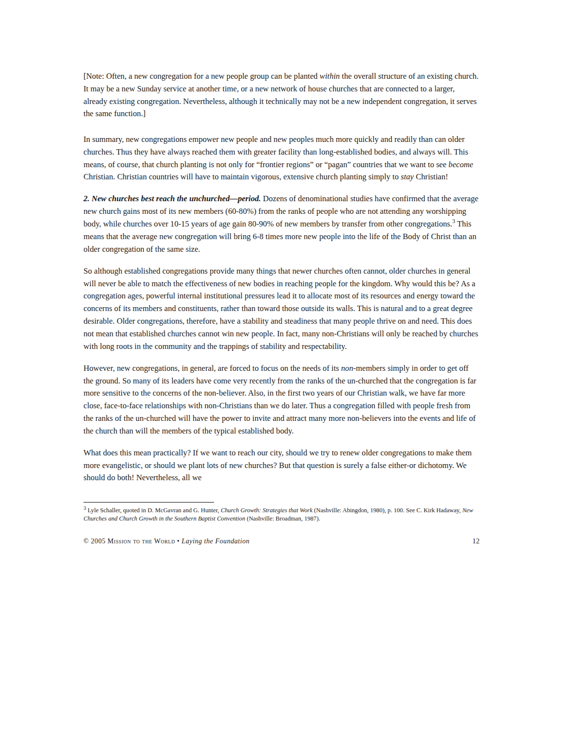[Note: Often, a new congregation for a new people group can be planted within the overall structure of an existing church. It may be a new Sunday service at another time, or a new network of house churches that are connected to a larger, already existing congregation. Nevertheless, although it technically may not be a new independent congregation, it serves the same function.]
In summary, new congregations empower new people and new peoples much more quickly and readily than can older churches. Thus they have always reached them with greater facility than long-established bodies, and always will. This means, of course, that church planting is not only for “frontier regions” or “pagan” countries that we want to see become Christian. Christian countries will have to maintain vigorous, extensive church planting simply to stay Christian!
2. New churches best reach the unchurched—period. Dozens of denominational studies have confirmed that the average new church gains most of its new members (60-80%) from the ranks of people who are not attending any worshipping body, while churches over 10-15 years of age gain 80-90% of new members by transfer from other congregations.3 This means that the average new congregation will bring 6-8 times more new people into the life of the Body of Christ than an older congregation of the same size.
So although established congregations provide many things that newer churches often cannot, older churches in general will never be able to match the effectiveness of new bodies in reaching people for the kingdom. Why would this be? As a congregation ages, powerful internal institutional pressures lead it to allocate most of its resources and energy toward the concerns of its members and constituents, rather than toward those outside its walls. This is natural and to a great degree desirable. Older congregations, therefore, have a stability and steadiness that many people thrive on and need. This does not mean that established churches cannot win new people. In fact, many non-Christians will only be reached by churches with long roots in the community and the trappings of stability and respectability.
However, new congregations, in general, are forced to focus on the needs of its non-members simply in order to get off the ground. So many of its leaders have come very recently from the ranks of the un-churched that the congregation is far more sensitive to the concerns of the non-believer. Also, in the first two years of our Christian walk, we have far more close, face-to-face relationships with non-Christians than we do later. Thus a congregation filled with people fresh from the ranks of the un-churched will have the power to invite and attract many more non-believers into the events and life of the church than will the members of the typical established body.
What does this mean practically? If we want to reach our city, should we try to renew older congregations to make them more evangelistic, or should we plant lots of new churches? But that question is surely a false either-or dichotomy. We should do both! Nevertheless, all we
3 Lyle Schaller, quoted in D. McGavran and G. Hunter, Church Growth: Strategies that Work (Nashville: Abingdon, 1980), p. 100. See C. Kirk Hadaway, New Churches and Church Growth in the Southern Baptist Convention (Nashville: Broadman, 1987).
© 2005 Mission to the World • Laying the Foundation 12